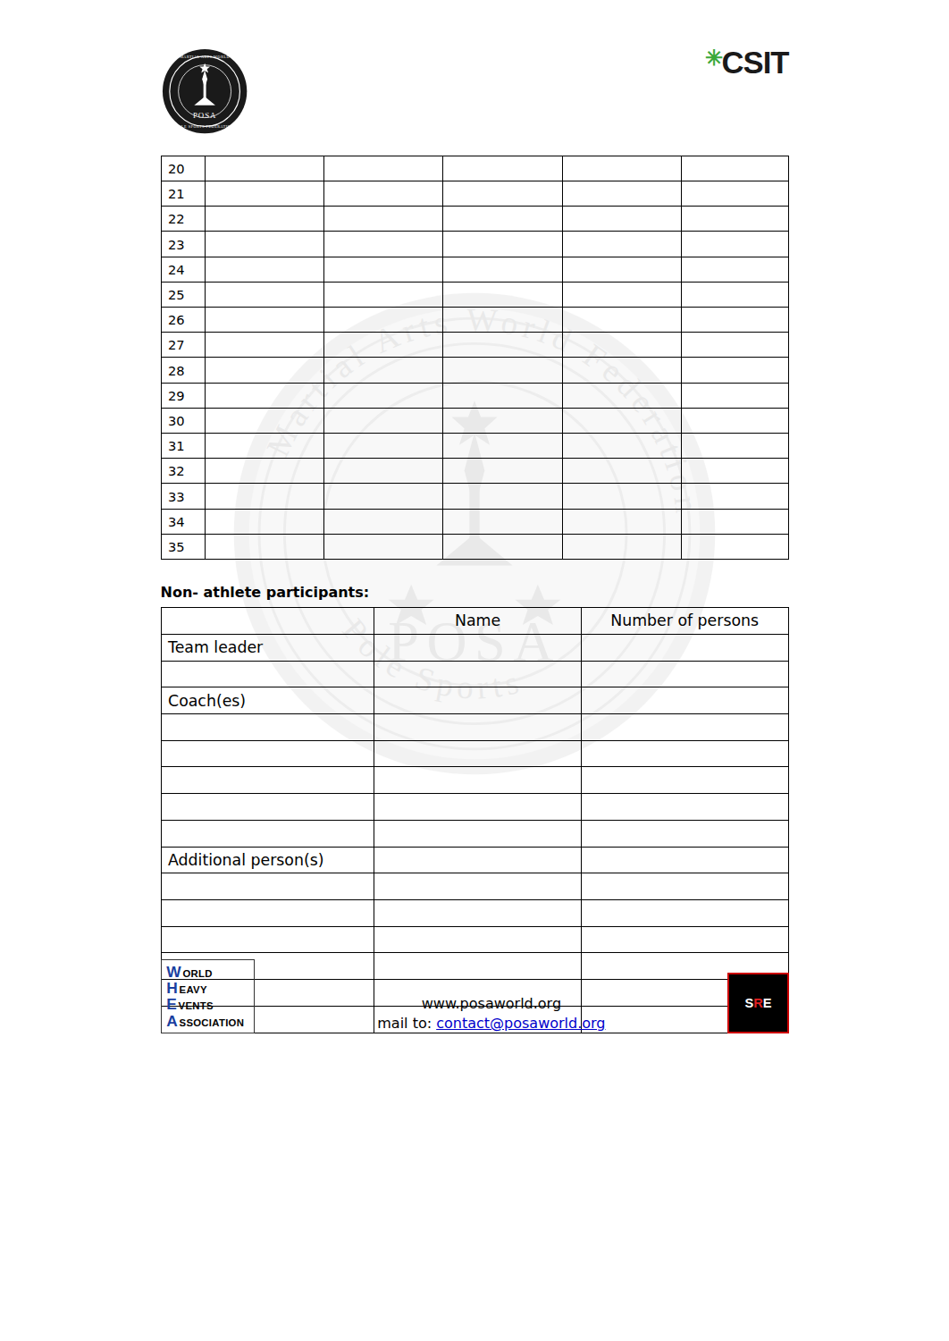Martial Arts World Federation Pole Sports POSA
POSA MARTIAL ARTS WORLD POLE SPORTS FEDERATION
✳CSIT
| 20 | | | | | |
| 21 | | | | | |
| 22 | | | | | |
| 23 | | | | | |
| 24 | | | | | |
| 25 | | | | | |
| 26 | | | | | |
| 27 | | | | | |
| 28 | | | | | |
| 29 | | | | | |
| 30 | | | | | |
| 31 | | | | | |
| 32 | | | | | |
| 33 | | | | | |
| 34 | | | | | |
| 35 | | | | | |
Non- athlete participants:
| | Name | Number of persons |
| Team leader | | |
| Coach(es) | | |
| Additional person(s) | | |
WORLD
HEAVY
EVENTS
ASSOCIATION
www.posaworld.org
mail to: contact@posaworld.org
SRE